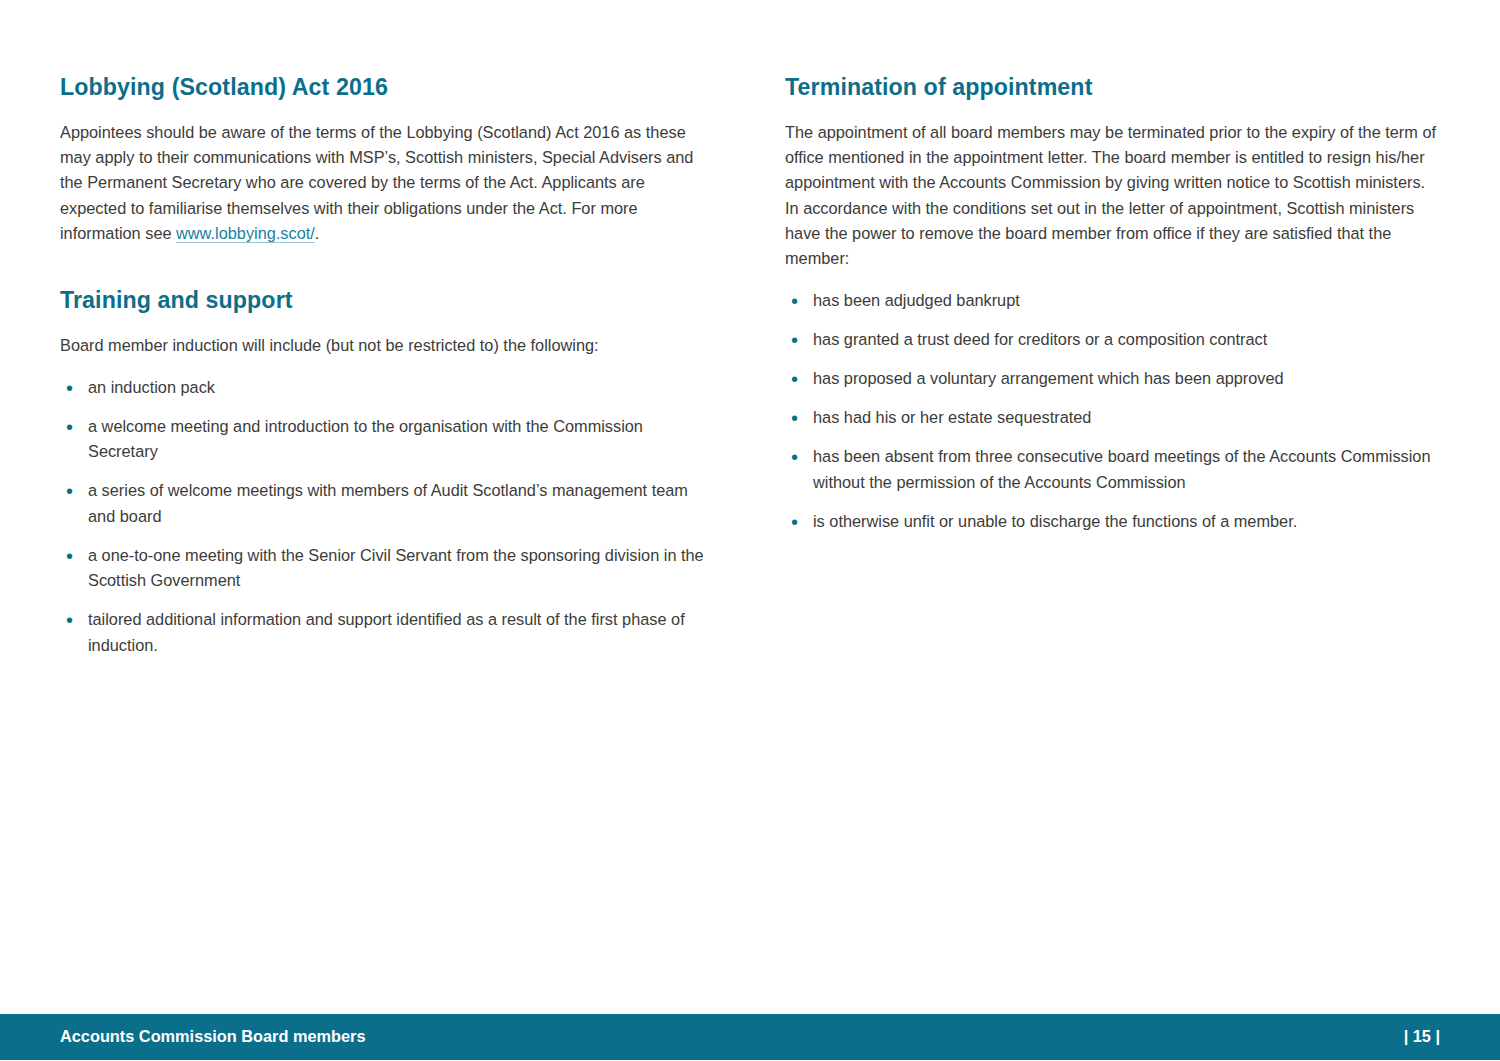Lobbying (Scotland) Act 2016
Appointees should be aware of the terms of the Lobbying (Scotland) Act 2016 as these may apply to their communications with MSP’s, Scottish ministers, Special Advisers and the Permanent Secretary who are covered by the terms of the Act. Applicants are expected to familiarise themselves with their obligations under the Act. For more information see www.lobbying.scot/.
Training and support
Board member induction will include (but not be restricted to) the following:
an induction pack
a welcome meeting and introduction to the organisation with the Commission Secretary
a series of welcome meetings with members of Audit Scotland’s management team and board
a one-to-one meeting with the Senior Civil Servant from the sponsoring division in the Scottish Government
tailored additional information and support identified as a result of the first phase of induction.
Termination of appointment
The appointment of all board members may be terminated prior to the expiry of the term of office mentioned in the appointment letter. The board member is entitled to resign his/her appointment with the Accounts Commission by giving written notice to Scottish ministers. In accordance with the conditions set out in the letter of appointment, Scottish ministers have the power to remove the board member from office if they are satisfied that the member:
has been adjudged bankrupt
has granted a trust deed for creditors or a composition contract
has proposed a voluntary arrangement which has been approved
has had his or her estate sequestrated
has been absent from three consecutive board meetings of the Accounts Commission without the permission of the Accounts Commission
is otherwise unfit or unable to discharge the functions of a member.
Accounts Commission Board members | 15 |